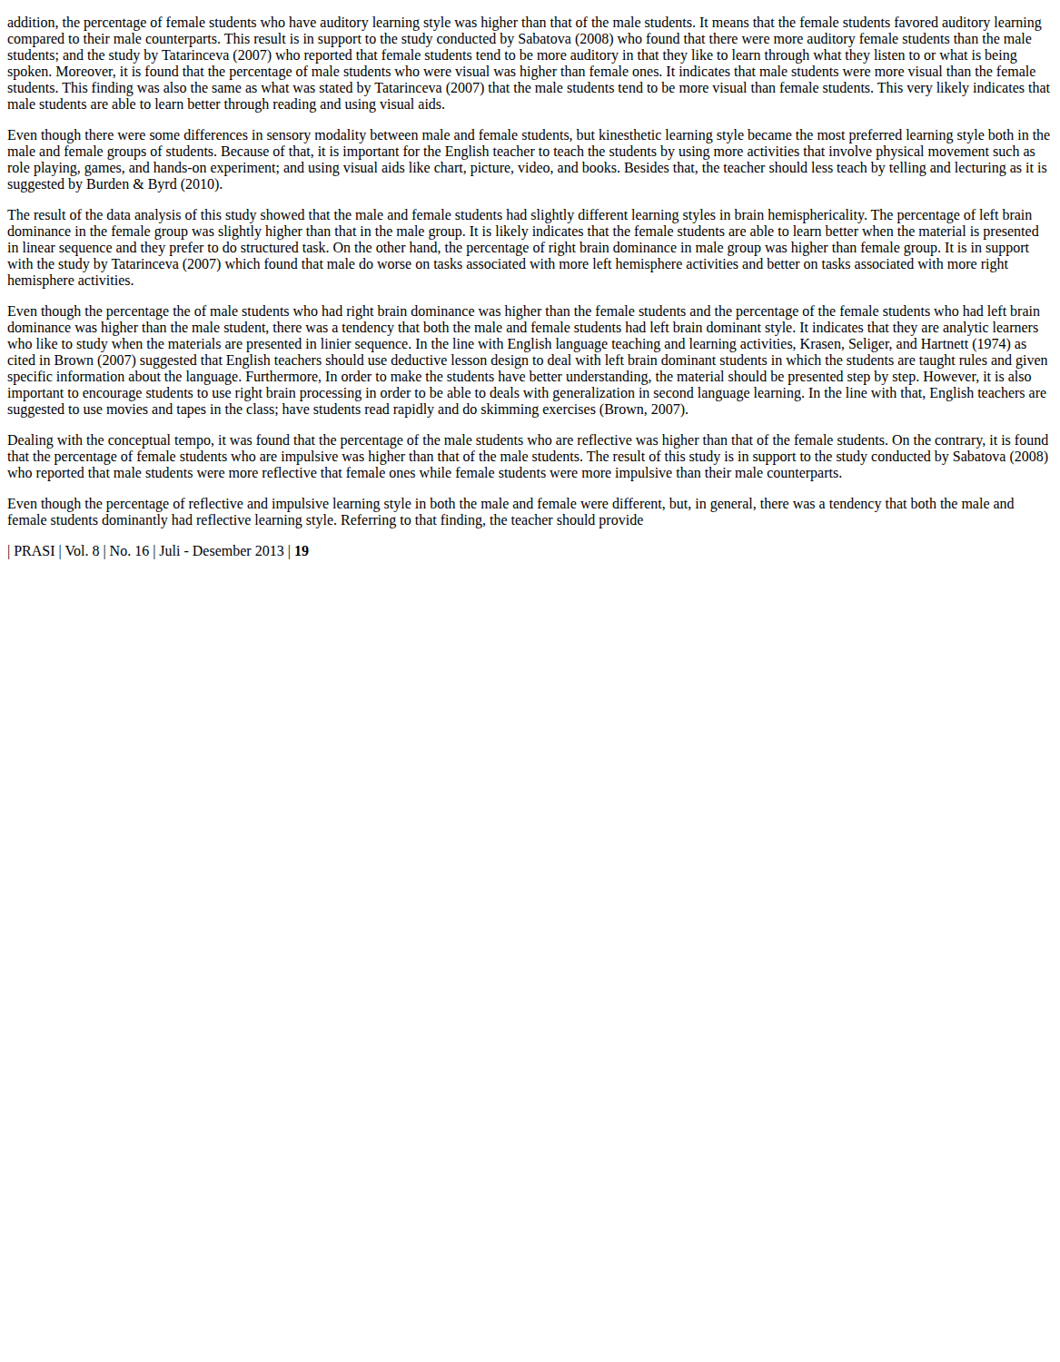addition, the percentage of female students who have auditory learning style was higher than that of the male students. It means that the female students favored auditory learning compared to their male counterparts. This result is in support to the study conducted by Sabatova (2008) who found that there were more auditory female students than the male students; and the study by Tatarinceva (2007) who reported that female students tend to be more auditory in that they like to learn through what they listen to or what is being spoken. Moreover, it is found that the percentage of male students who were visual was higher than female ones. It indicates that male students were more visual than the female students. This finding was also the same as what was stated by Tatarinceva (2007) that the male students tend to be more visual than female students. This very likely indicates that male students are able to learn better through reading and using visual aids.
Even though there were some differences in sensory modality between male and female students, but kinesthetic learning style became the most preferred learning style both in the male and female groups of students. Because of that, it is important for the English teacher to teach the students by using more activities that involve physical movement such as role playing, games, and hands-on experiment; and using visual aids like chart, picture, video, and books. Besides that, the teacher should less teach by telling and lecturing as it is suggested by Burden & Byrd (2010).
The result of the data analysis of this study showed that the male and female students had slightly different learning styles in brain hemisphericality. The percentage of left brain dominance in the female group was slightly higher than that in the male group. It is likely indicates that the female students are able to learn better when the material is presented in linear sequence and they prefer to do structured task. On the other hand, the percentage of right brain dominance in male group was higher than female group. It is in support with the study by Tatarinceva (2007) which found that male do worse on tasks associated with more left hemisphere activities and better on tasks associated with more right hemisphere activities.
Even though the percentage the of male students who had right brain dominance was higher than the female students and the percentage of the female students who had left brain dominance was higher than the male student, there was a tendency that both the male and female students had left brain dominant style. It indicates that they are analytic learners who like to study when the materials are presented in linier sequence. In the line with English language teaching and learning activities, Krasen, Seliger, and Hartnett (1974) as cited in Brown (2007) suggested that English teachers should use deductive lesson design to deal with left brain dominant students in which the students are taught rules and given specific information about the language. Furthermore, In order to make the students have better understanding, the material should be presented step by step. However, it is also important to encourage students to use right brain processing in order to be able to deals with generalization in second language learning. In the line with that, English teachers are suggested to use movies and tapes in the class; have students read rapidly and do skimming exercises (Brown, 2007).
Dealing with the conceptual tempo, it was found that the percentage of the male students who are reflective was higher than that of the female students. On the contrary, it is found that the percentage of female students who are impulsive was higher than that of the male students. The result of this study is in support to the study conducted by Sabatova (2008) who reported that male students were more reflective that female ones while female students were more impulsive than their male counterparts.
Even though the percentage of reflective and impulsive learning style in both the male and female were different, but, in general, there was a tendency that both the male and female students dominantly had reflective learning style. Referring to that finding, the teacher should provide
| PRASI | Vol. 8 | No. 16 | Juli - Desember 2013 | 19